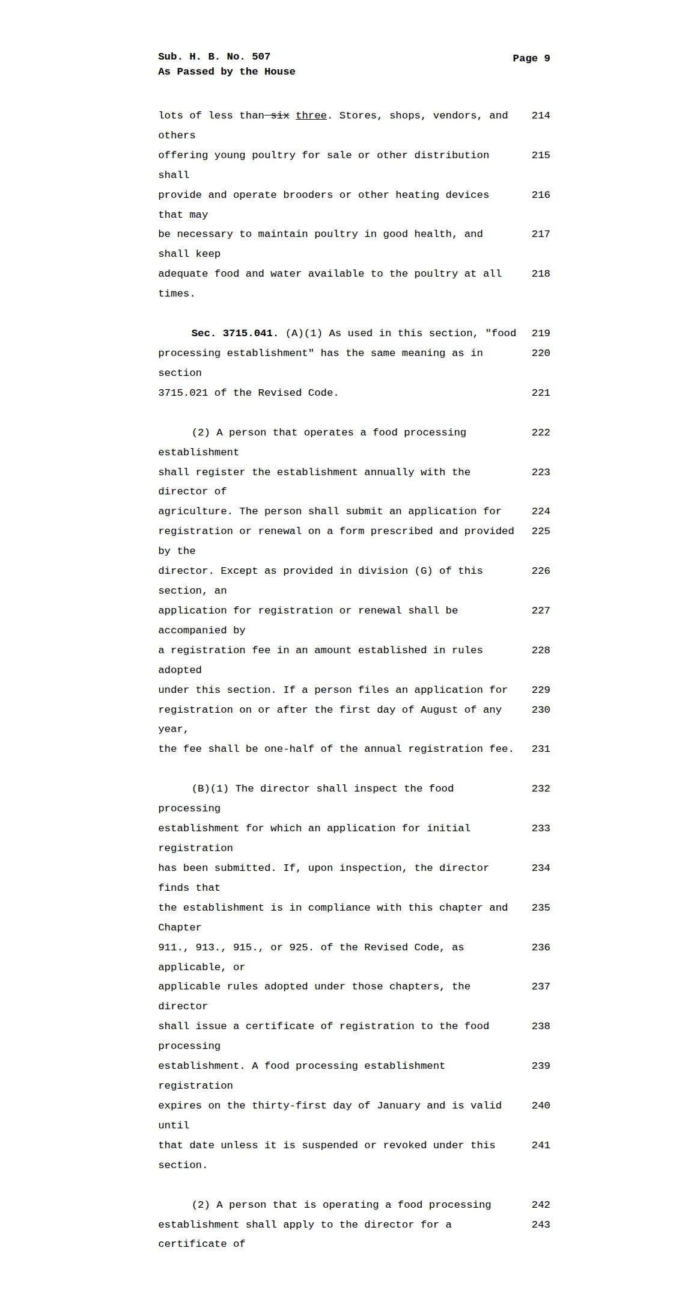Sub. H. B. No. 507 As Passed by the House
Page 9
lots of less than six three. Stores, shops, vendors, and others 214
offering young poultry for sale or other distribution shall 215
provide and operate brooders or other heating devices that may 216
be necessary to maintain poultry in good health, and shall keep 217
adequate food and water available to the poultry at all times. 218
Sec. 3715.041. (A)(1) As used in this section, "food 219
processing establishment" has the same meaning as in section 220
3715.021 of the Revised Code. 221
(2) A person that operates a food processing establishment 222
shall register the establishment annually with the director of 223
agriculture. The person shall submit an application for 224
registration or renewal on a form prescribed and provided by the 225
director. Except as provided in division (G) of this section, an 226
application for registration or renewal shall be accompanied by 227
a registration fee in an amount established in rules adopted 228
under this section. If a person files an application for 229
registration on or after the first day of August of any year, 230
the fee shall be one-half of the annual registration fee. 231
(B)(1) The director shall inspect the food processing 232
establishment for which an application for initial registration 233
has been submitted. If, upon inspection, the director finds that 234
the establishment is in compliance with this chapter and Chapter 235
911., 913., 915., or 925. of the Revised Code, as applicable, or 236
applicable rules adopted under those chapters, the director 237
shall issue a certificate of registration to the food processing 238
establishment. A food processing establishment registration 239
expires on the thirty-first day of January and is valid until 240
that date unless it is suspended or revoked under this section. 241
(2) A person that is operating a food processing 242
establishment shall apply to the director for a certificate of 243